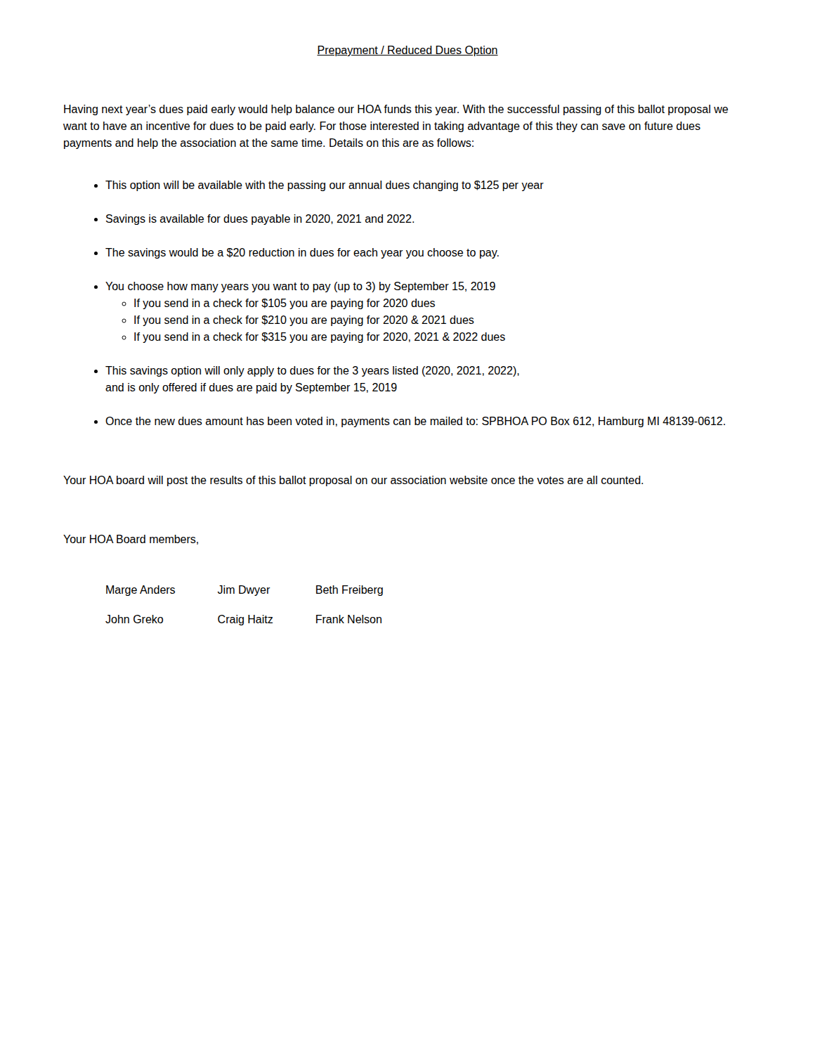Prepayment / Reduced Dues Option
Having next year’s dues paid early would help balance our HOA funds this year. With the successful passing of this ballot proposal we want to have an incentive for dues to be paid early. For those interested in taking advantage of this they can save on future dues payments and help the association at the same time. Details on this are as follows:
This option will be available with the passing our annual dues changing to $125 per year
Savings is available for dues payable in 2020, 2021 and 2022.
The savings would be a $20 reduction in dues for each year you choose to pay.
You choose how many years you want to pay (up to 3) by September 15, 2019
If you send in a check for $105 you are paying for 2020 dues
If you send in a check for $210 you are paying for 2020 & 2021 dues
If you send in a check for $315 you are paying for 2020, 2021 & 2022 dues
This savings option will only apply to dues for the 3 years listed (2020, 2021, 2022),
and is only offered if dues are paid by September 15, 2019
Once the new dues amount has been voted in, payments can be mailed to: SPBHOA PO Box 612, Hamburg MI 48139-0612.
Your HOA board will post the results of this ballot proposal on our association website once the votes are all counted.
Your HOA Board members,
| Marge Anders | Jim Dwyer | Beth Freiberg |
| John Greko | Craig Haitz | Frank Nelson |